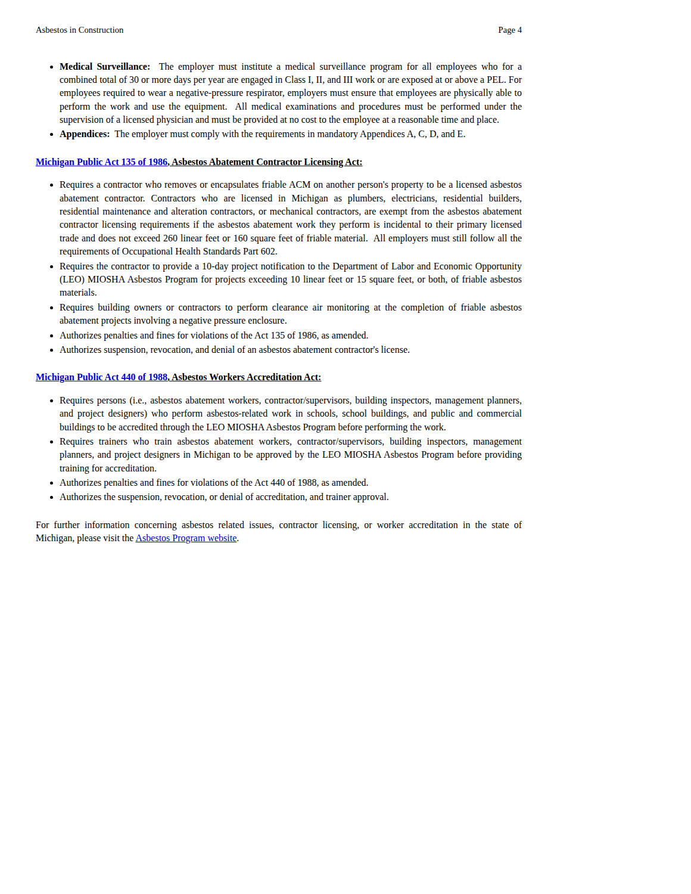Asbestos in Construction
Page 4
Medical Surveillance: The employer must institute a medical surveillance program for all employees who for a combined total of 30 or more days per year are engaged in Class I, II, and III work or are exposed at or above a PEL. For employees required to wear a negative-pressure respirator, employers must ensure that employees are physically able to perform the work and use the equipment. All medical examinations and procedures must be performed under the supervision of a licensed physician and must be provided at no cost to the employee at a reasonable time and place.
Appendices: The employer must comply with the requirements in mandatory Appendices A, C, D, and E.
Michigan Public Act 135 of 1986, Asbestos Abatement Contractor Licensing Act:
Requires a contractor who removes or encapsulates friable ACM on another person's property to be a licensed asbestos abatement contractor. Contractors who are licensed in Michigan as plumbers, electricians, residential builders, residential maintenance and alteration contractors, or mechanical contractors, are exempt from the asbestos abatement contractor licensing requirements if the asbestos abatement work they perform is incidental to their primary licensed trade and does not exceed 260 linear feet or 160 square feet of friable material. All employers must still follow all the requirements of Occupational Health Standards Part 602.
Requires the contractor to provide a 10-day project notification to the Department of Labor and Economic Opportunity (LEO) MIOSHA Asbestos Program for projects exceeding 10 linear feet or 15 square feet, or both, of friable asbestos materials.
Requires building owners or contractors to perform clearance air monitoring at the completion of friable asbestos abatement projects involving a negative pressure enclosure.
Authorizes penalties and fines for violations of the Act 135 of 1986, as amended.
Authorizes suspension, revocation, and denial of an asbestos abatement contractor's license.
Michigan Public Act 440 of 1988, Asbestos Workers Accreditation Act:
Requires persons (i.e., asbestos abatement workers, contractor/supervisors, building inspectors, management planners, and project designers) who perform asbestos-related work in schools, school buildings, and public and commercial buildings to be accredited through the LEO MIOSHA Asbestos Program before performing the work.
Requires trainers who train asbestos abatement workers, contractor/supervisors, building inspectors, management planners, and project designers in Michigan to be approved by the LEO MIOSHA Asbestos Program before providing training for accreditation.
Authorizes penalties and fines for violations of the Act 440 of 1988, as amended.
Authorizes the suspension, revocation, or denial of accreditation, and trainer approval.
For further information concerning asbestos related issues, contractor licensing, or worker accreditation in the state of Michigan, please visit the Asbestos Program website.